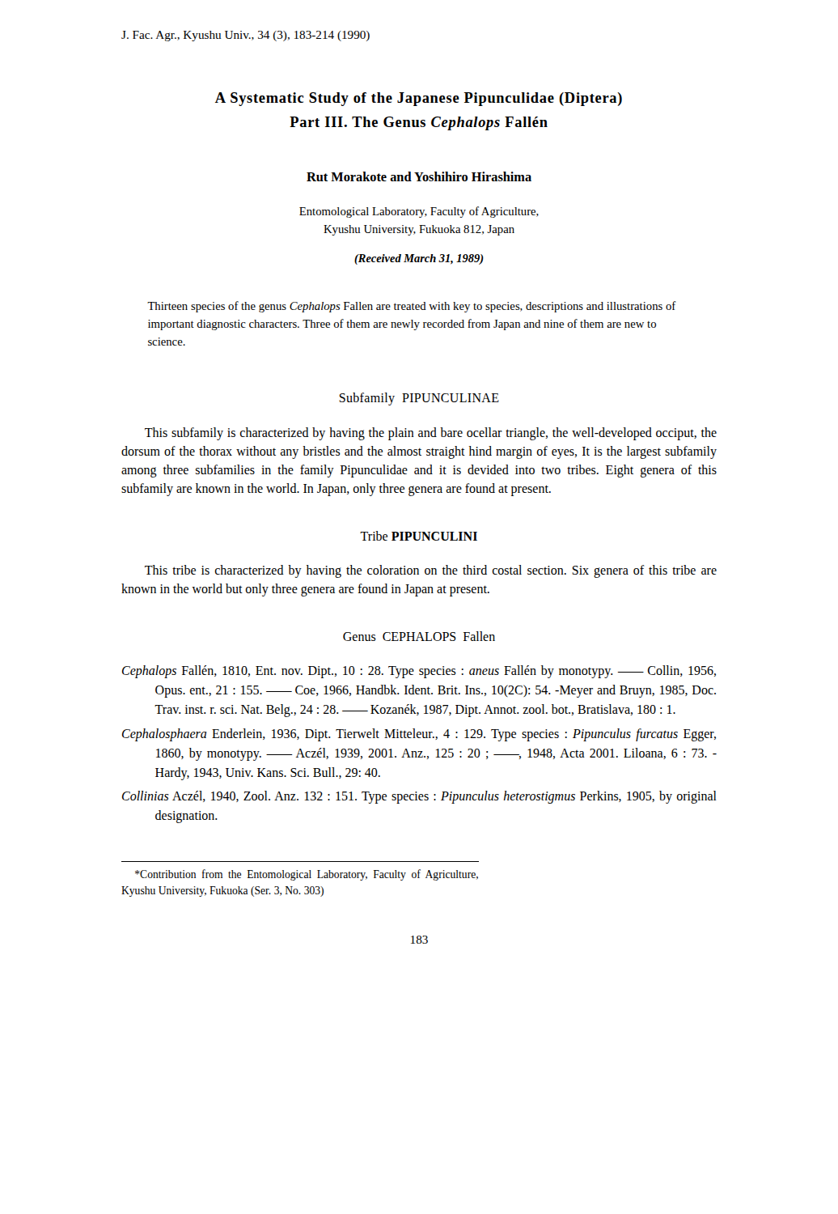J. Fac. Agr., Kyushu Univ., 34 (3), 183-214 (1990)
A Systematic Study of the Japanese Pipunculidae (Diptera)
Part III. The Genus Cephalops Fallén
Rut Morakote and Yoshihiro Hirashima
Entomological Laboratory, Faculty of Agriculture,
Kyushu University, Fukuoka 812, Japan
(Received March 31, 1989)
Thirteen species of the genus Cephalops Fallen are treated with key to species, descriptions and illustrations of important diagnostic characters. Three of them are newly recorded from Japan and nine of them are new to science.
Subfamily PIPUNCULINAE
This subfamily is characterized by having the plain and bare ocellar triangle, the well-developed occiput, the dorsum of the thorax without any bristles and the almost straight hind margin of eyes, It is the largest subfamily among three subfamilies in the family Pipunculidae and it is devided into two tribes. Eight genera of this subfamily are known in the world. In Japan, only three genera are found at present.
Tribe PIPUNCULINI
This tribe is characterized by having the coloration on the third costal section. Six genera of this tribe are known in the world but only three genera are found in Japan at present.
Genus CEPHALOPS Fallen
Cephalops Fallén, 1810, Ent. nov. Dipt., 10 : 28. Type species : aneus Fallén by monotypy. —— Collin, 1956, Opus. ent., 21 : 155. —— Coe, 1966, Handbk. Ident. Brit. Ins., 10(2C): 54. -Meyer and Bruyn, 1985, Doc. Trav. inst. r. sci. Nat. Belg., 24 : 28. —— Kozanék, 1987, Dipt. Annot. zool. bot., Bratislava, 180 : 1.
Cephalosphaera Enderlein, 1936, Dipt. Tierwelt Mitteleur., 4 : 129. Type species : Pipunculus furcatus Egger, 1860, by monotypy. —— Aczél, 1939, 2001. Anz., 125 : 20 ; ——, 1948, Acta 2001. Liloana, 6 : 73. -Hardy, 1943, Univ. Kans. Sci. Bull., 29: 40.
Collinias Aczél, 1940, Zool. Anz. 132 : 151. Type species : Pipunculus heterostigmus Perkins, 1905, by original designation.
*Contribution from the Entomological Laboratory, Faculty of Agriculture, Kyushu University, Fukuoka (Ser. 3, No. 303)
183